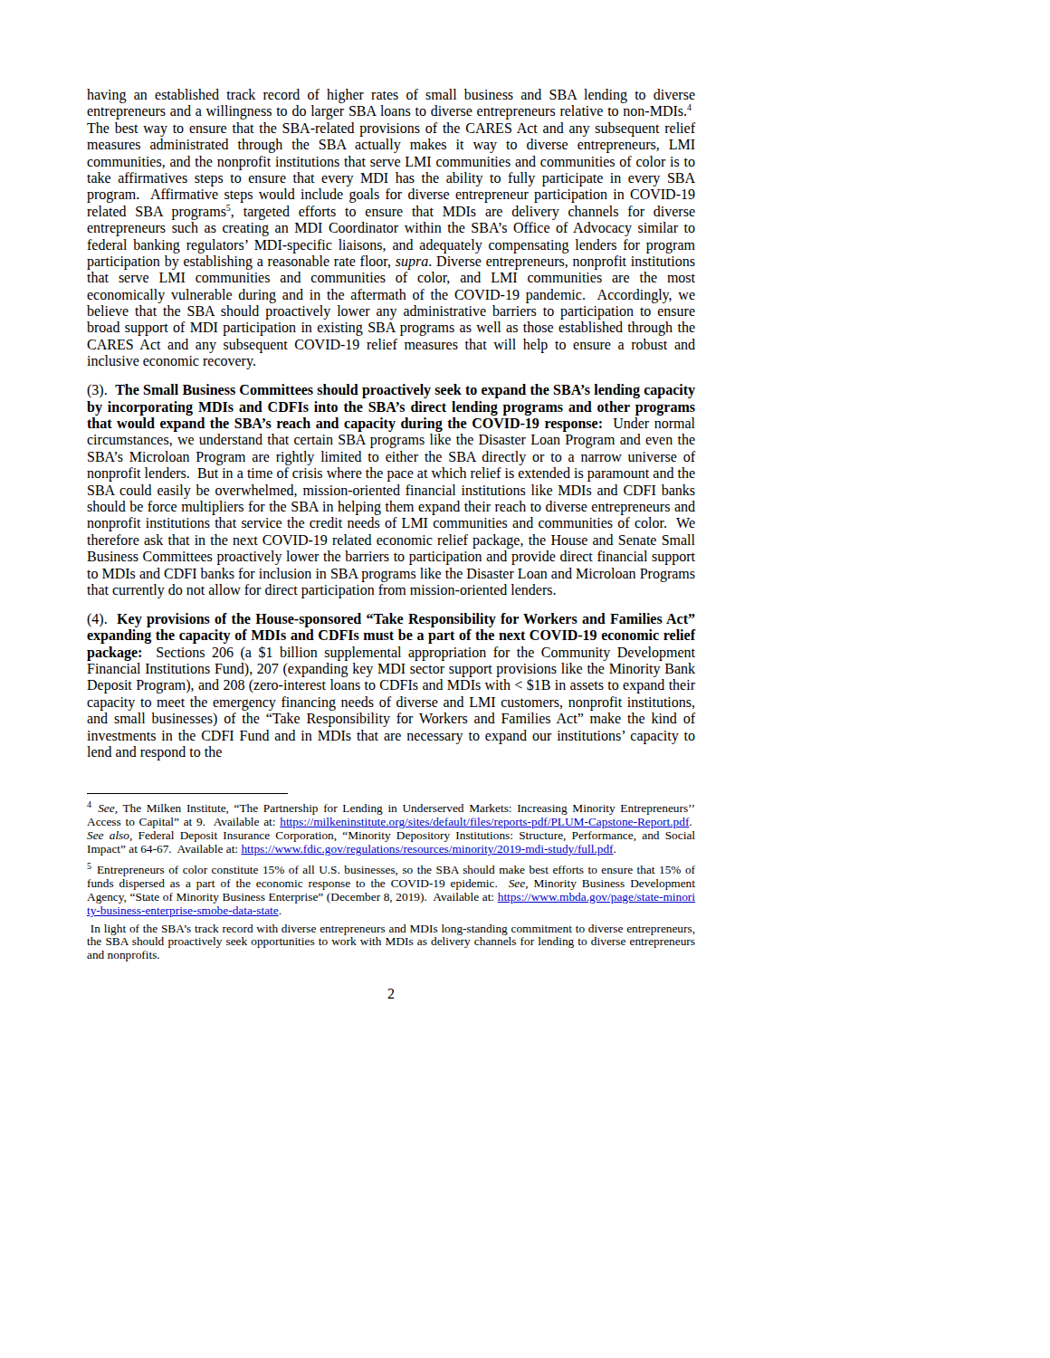having an established track record of higher rates of small business and SBA lending to diverse entrepreneurs and a willingness to do larger SBA loans to diverse entrepreneurs relative to non-MDIs.4 The best way to ensure that the SBA-related provisions of the CARES Act and any subsequent relief measures administrated through the SBA actually makes it way to diverse entrepreneurs, LMI communities, and the nonprofit institutions that serve LMI communities and communities of color is to take affirmatives steps to ensure that every MDI has the ability to fully participate in every SBA program. Affirmative steps would include goals for diverse entrepreneur participation in COVID-19 related SBA programs5, targeted efforts to ensure that MDIs are delivery channels for diverse entrepreneurs such as creating an MDI Coordinator within the SBA’s Office of Advocacy similar to federal banking regulators’ MDI-specific liaisons, and adequately compensating lenders for program participation by establishing a reasonable rate floor, supra. Diverse entrepreneurs, nonprofit institutions that serve LMI communities and communities of color, and LMI communities are the most economically vulnerable during and in the aftermath of the COVID-19 pandemic. Accordingly, we believe that the SBA should proactively lower any administrative barriers to participation to ensure broad support of MDI participation in existing SBA programs as well as those established through the CARES Act and any subsequent COVID-19 relief measures that will help to ensure a robust and inclusive economic recovery.
(3). The Small Business Committees should proactively seek to expand the SBA’s lending capacity by incorporating MDIs and CDFIs into the SBA’s direct lending programs and other programs that would expand the SBA’s reach and capacity during the COVID-19 response: Under normal circumstances, we understand that certain SBA programs like the Disaster Loan Program and even the SBA’s Microloan Program are rightly limited to either the SBA directly or to a narrow universe of nonprofit lenders. But in a time of crisis where the pace at which relief is extended is paramount and the SBA could easily be overwhelmed, mission-oriented financial institutions like MDIs and CDFI banks should be force multipliers for the SBA in helping them expand their reach to diverse entrepreneurs and nonprofit institutions that service the credit needs of LMI communities and communities of color. We therefore ask that in the next COVID-19 related economic relief package, the House and Senate Small Business Committees proactively lower the barriers to participation and provide direct financial support to MDIs and CDFI banks for inclusion in SBA programs like the Disaster Loan and Microloan Programs that currently do not allow for direct participation from mission-oriented lenders.
(4). Key provisions of the House-sponsored “Take Responsibility for Workers and Families Act” expanding the capacity of MDIs and CDFIs must be a part of the next COVID-19 economic relief package: Sections 206 (a $1 billion supplemental appropriation for the Community Development Financial Institutions Fund), 207 (expanding key MDI sector support provisions like the Minority Bank Deposit Program), and 208 (zero-interest loans to CDFIs and MDIs with < $1B in assets to expand their capacity to meet the emergency financing needs of diverse and LMI customers, nonprofit institutions, and small businesses) of the “Take Responsibility for Workers and Families Act” make the kind of investments in the CDFI Fund and in MDIs that are necessary to expand our institutions’ capacity to lend and respond to the
4 See, The Milken Institute, “The Partnership for Lending in Underserved Markets: Increasing Minority Entrepreneurs’’ Access to Capital” at 9. Available at: https://milkeninstitute.org/sites/default/files/reports-pdf/PLUM-Capstone-Report.pdf. See also, Federal Deposit Insurance Corporation, “Minority Depository Institutions: Structure, Performance, and Social Impact” at 64-67. Available at: https://www.fdic.gov/regulations/resources/minority/2019-mdi-study/full.pdf.
5 Entrepreneurs of color constitute 15% of all U.S. businesses, so the SBA should make best efforts to ensure that 15% of funds dispersed as a part of the economic response to the COVID-19 epidemic. See, Minority Business Development Agency, “State of Minority Business Enterprise” (December 8, 2019). Available at: https://www.mbda.gov/page/state-minority-business-enterprise-smobe-data-state.
In light of the SBA’s track record with diverse entrepreneurs and MDIs long-standing commitment to diverse entrepreneurs, the SBA should proactively seek opportunities to work with MDIs as delivery channels for lending to diverse entrepreneurs and nonprofits.
2